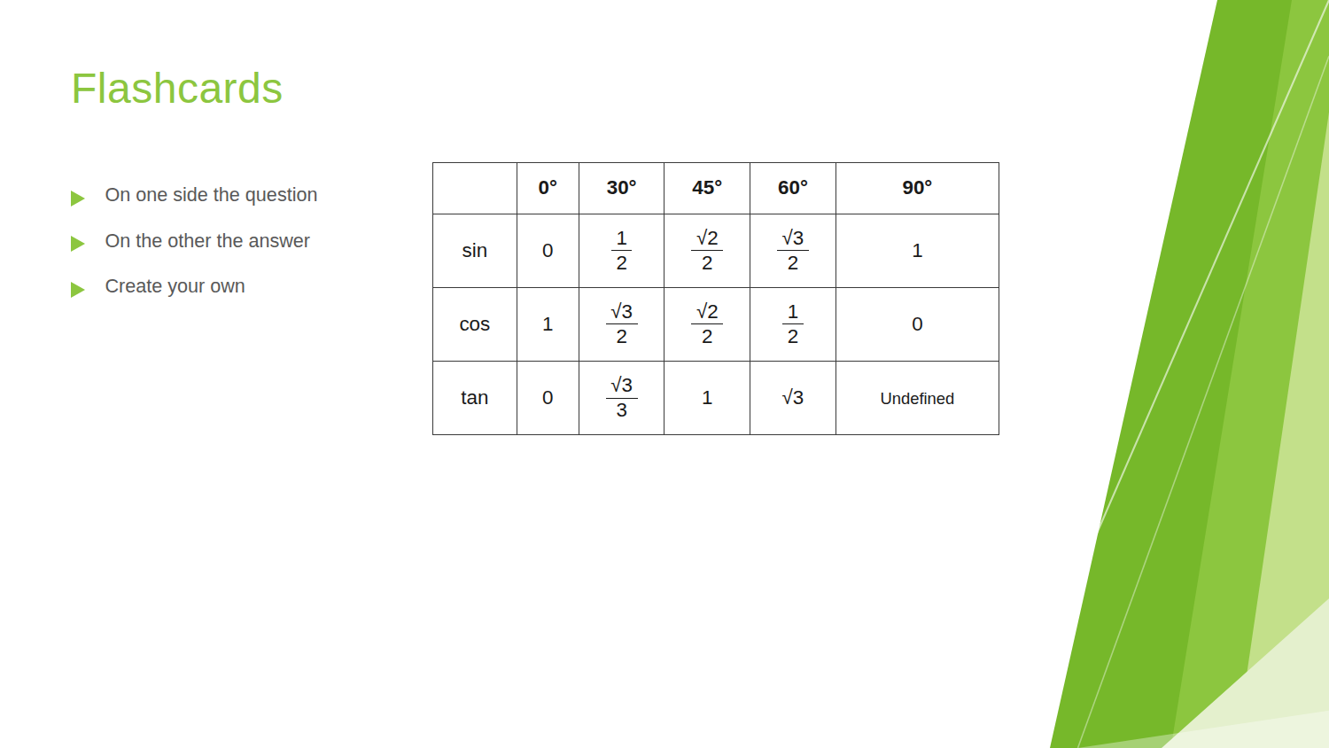Flashcards
On one side the question
On the other the answer
Create your own
| | 0° | 30° | 45° | 60° | 90° |
| --- | --- | --- | --- | --- | --- |
| sin | 0 | 1 2 | √2 2 | √3 2 | 1 |
| cos | 1 | √3 2 | √2 2 | 1 2 | 0 |
| tan | 0 | √3 3 | 1 | √3 | Undefined |